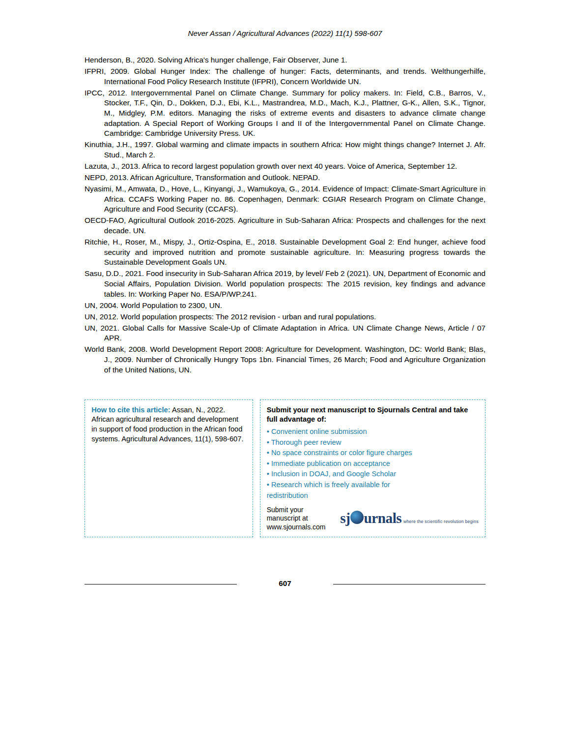Never Assan / Agricultural Advances (2022) 11(1) 598-607
Henderson, B., 2020. Solving Africa's hunger challenge, Fair Observer, June 1.
IFPRI, 2009. Global Hunger Index: The challenge of hunger: Facts, determinants, and trends. Welthungerhilfe, International Food Policy Research Institute (IFPRI), Concern Worldwide UN.
IPCC, 2012. Intergovernmental Panel on Climate Change. Summary for policy makers. In: Field, C.B., Barros, V., Stocker, T.F., Qin, D., Dokken, D.J., Ebi, K.L., Mastrandrea, M.D., Mach, K.J., Plattner, G-K., Allen, S.K., Tignor, M., Midgley, P.M. editors. Managing the risks of extreme events and disasters to advance climate change adaptation. A Special Report of Working Groups I and II of the Intergovernmental Panel on Climate Change. Cambridge: Cambridge University Press. UK.
Kinuthia, J.H., 1997. Global warming and climate impacts in southern Africa: How might things change? Internet J. Afr. Stud., March 2.
Lazuta, J., 2013. Africa to record largest population growth over next 40 years. Voice of America, September 12.
NEPD, 2013. African Agriculture, Transformation and Outlook. NEPAD.
Nyasimi, M., Amwata, D., Hove, L., Kinyangi, J., Wamukoya, G., 2014. Evidence of Impact: Climate-Smart Agriculture in Africa. CCAFS Working Paper no. 86. Copenhagen, Denmark: CGIAR Research Program on Climate Change, Agriculture and Food Security (CCAFS).
OECD-FAO, Agricultural Outlook 2016-2025. Agriculture in Sub-Saharan Africa: Prospects and challenges for the next decade. UN.
Ritchie, H., Roser, M., Mispy, J., Ortiz-Ospina, E., 2018. Sustainable Development Goal 2: End hunger, achieve food security and improved nutrition and promote sustainable agriculture. In: Measuring progress towards the Sustainable Development Goals UN.
Sasu, D.D., 2021. Food insecurity in Sub-Saharan Africa 2019, by level/ Feb 2 (2021). UN, Department of Economic and Social Affairs, Population Division. World population prospects: The 2015 revision, key findings and advance tables. In: Working Paper No. ESA/P/WP.241.
UN, 2004. World Population to 2300, UN.
UN, 2012. World population prospects: The 2012 revision - urban and rural populations.
UN, 2021. Global Calls for Massive Scale-Up of Climate Adaptation in Africa. UN Climate Change News, Article / 07 APR.
World Bank, 2008. World Development Report 2008: Agriculture for Development. Washington, DC: World Bank; Blas, J., 2009. Number of Chronically Hungry Tops 1bn. Financial Times, 26 March; Food and Agriculture Organization of the United Nations, UN.
How to cite this article: Assan, N., 2022. African agricultural research and development in support of food production in the African food systems. Agricultural Advances, 11(1), 598-607.
Submit your next manuscript to Sjournals Central and take full advantage of:
Convenient online submission
Thorough peer review
No space constraints or color figure charges
Immediate publication on acceptance
Inclusion in DOAJ, and Google Scholar
Research which is freely available for
redistribution
Submit your manuscript at
www.sjournals.com
sj urnals where the scientific revolution begins
607